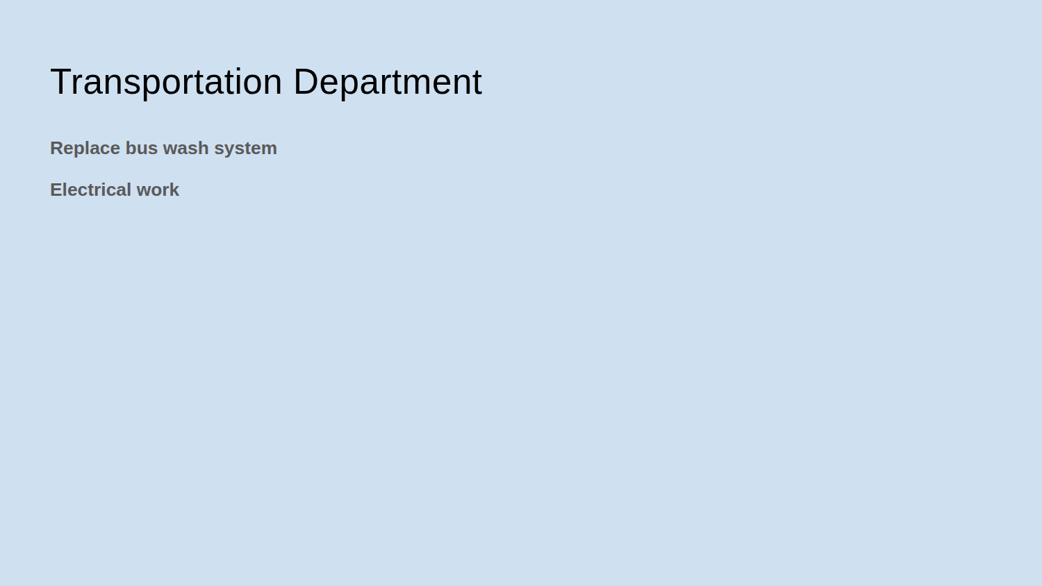Transportation Department
Replace bus wash system
Electrical work